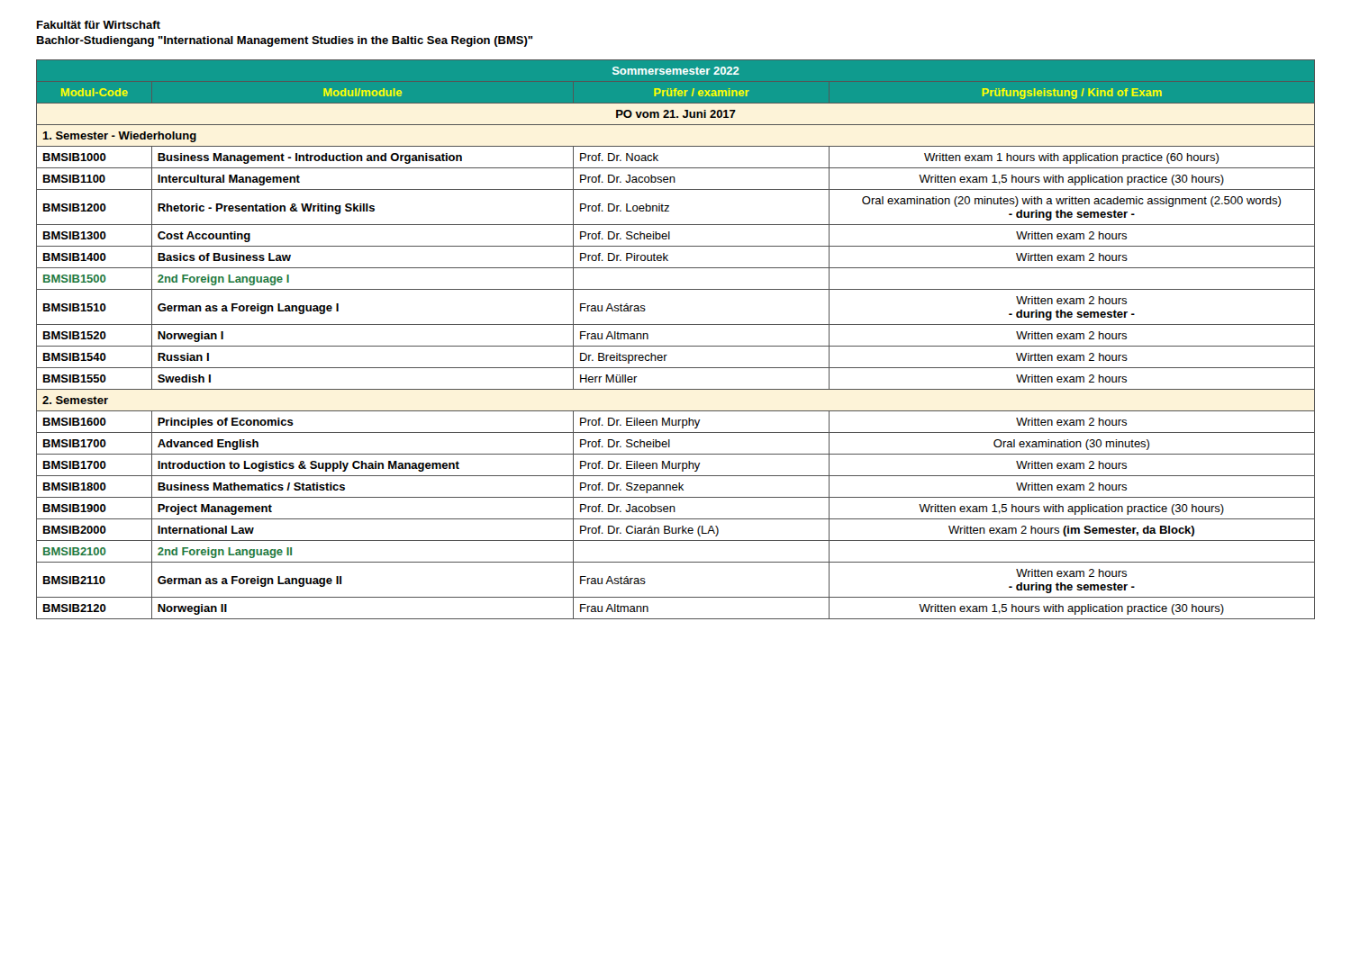Fakultät für Wirtschaft
Bachlor-Studiengang "International Management Studies in the Baltic Sea Region (BMS)"
| Sommersemester 2022 |
| Modul-Code | Modul/module | Prüfer / examiner | Prüfungsleistung / Kind of Exam |
| PO vom 21. Juni 2017 |
| 1. Semester - Wiederholung |
| BMSIB1000 | Business Management - Introduction and Organisation | Prof. Dr. Noack | Written exam 1 hours with application practice (60 hours) |
| BMSIB1100 | Intercultural Management | Prof. Dr. Jacobsen | Written exam 1,5 hours with application practice (30 hours) |
| BMSIB1200 | Rhetoric - Presentation & Writing Skills | Prof. Dr. Loebnitz | Oral examination (20 minutes) with a written academic assignment (2.500 words) - during the semester - |
| BMSIB1300 | Cost Accounting | Prof. Dr. Scheibel | Written exam 2 hours |
| BMSIB1400 | Basics of Business Law | Prof. Dr. Piroutek | Wirtten exam 2 hours |
| BMSIB1500 | 2nd Foreign Language I | | |
| BMSIB1510 | German as a Foreign Language I | Frau Astáras | Written exam 2 hours - during the semester - |
| BMSIB1520 | Norwegian I | Frau Altmann | Written exam 2 hours |
| BMSIB1540 | Russian I | Dr. Breitsprecher | Wirtten exam 2 hours |
| BMSIB1550 | Swedish I | Herr Müller | Written exam 2 hours |
| 2. Semester |
| BMSIB1600 | Principles of Economics | Prof. Dr. Eileen Murphy | Written exam 2 hours |
| BMSIB1700 | Advanced English | Prof. Dr. Scheibel | Oral examination (30 minutes) |
| BMSIB1700 | Introduction to Logistics & Supply Chain Management | Prof. Dr. Eileen Murphy | Written exam 2 hours |
| BMSIB1800 | Business Mathematics / Statistics | Prof. Dr. Szepannek | Written exam 2 hours |
| BMSIB1900 | Project Management | Prof. Dr. Jacobsen | Written exam 1,5 hours with application practice (30 hours) |
| BMSIB2000 | International Law | Prof. Dr. Ciarán Burke (LA) | Written exam 2 hours (im Semester, da Block) |
| BMSIB2100 | 2nd Foreign Language II | | |
| BMSIB2110 | German as a Foreign Language II | Frau Astáras | Written exam 2 hours - during the semester - |
| BMSIB2120 | Norwegian II | Frau Altmann | Written exam 1,5 hours with application practice (30 hours) |